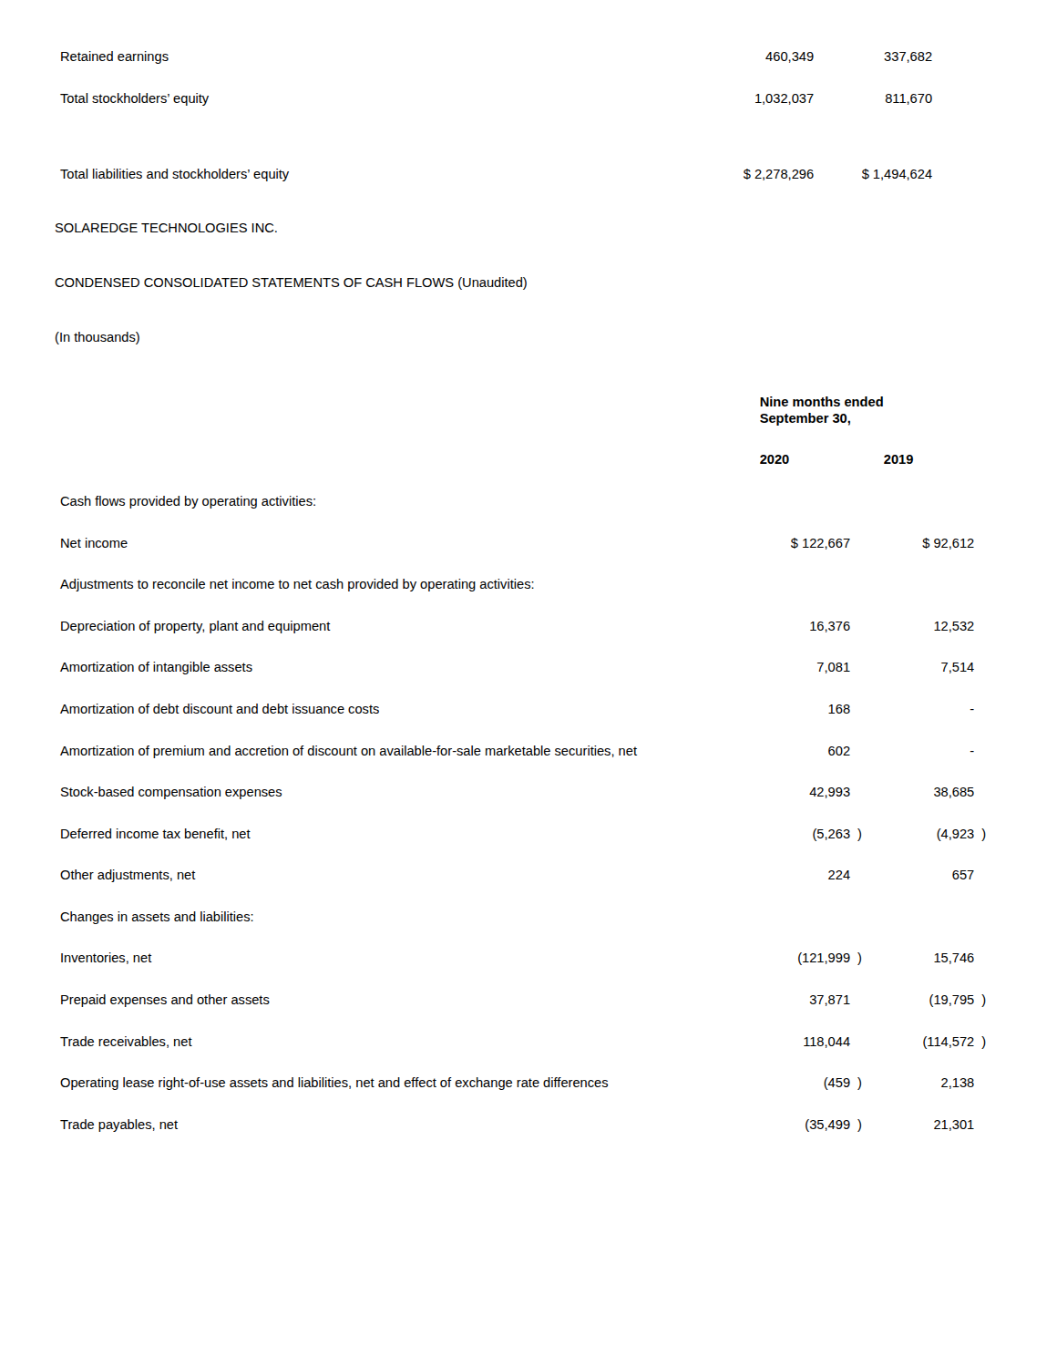| Retained earnings | 460,349 | | 337,682 | | |
| Total stockholders’ equity | 1,032,037 | | 811,670 | | |
| Total liabilities and stockholders’ equity | $ 2,278,296 | | $ 1,494,624 | | |
SOLAREDGE TECHNOLOGIES INC.
CONDENSED CONSOLIDATED STATEMENTS OF CASH FLOWS (Unaudited)
(In thousands)
| | Nine months ended September 30, |
| | 2020 | | 2019 | |
| Cash flows provided by operating activities: | | | | |
| Net income | $ 122,667 | | $ 92,612 | |
| Adjustments to reconcile net income to net cash provided by operating activities: | | | | |
| Depreciation of property, plant and equipment | 16,376 | | 12,532 | |
| Amortization of intangible assets | 7,081 | | 7,514 | |
| Amortization of debt discount and debt issuance costs | 168 | | - | |
| Amortization of premium and accretion of discount on available-for-sale marketable securities, net | 602 | | - | |
| Stock-based compensation expenses | 42,993 | | 38,685 | |
| Deferred income tax benefit, net | (5,263 | ) | (4,923 | ) |
| Other adjustments, net | 224 | | 657 | |
| Changes in assets and liabilities: | | | | |
| Inventories, net | (121,999 | ) | 15,746 | |
| Prepaid expenses and other assets | 37,871 | | (19,795 | ) |
| Trade receivables, net | 118,044 | | (114,572 | ) |
| Operating lease right-of-use assets and liabilities, net and effect of exchange rate differences | (459 | ) | 2,138 | |
| Trade payables, net | (35,499 | ) | 21,301 | |